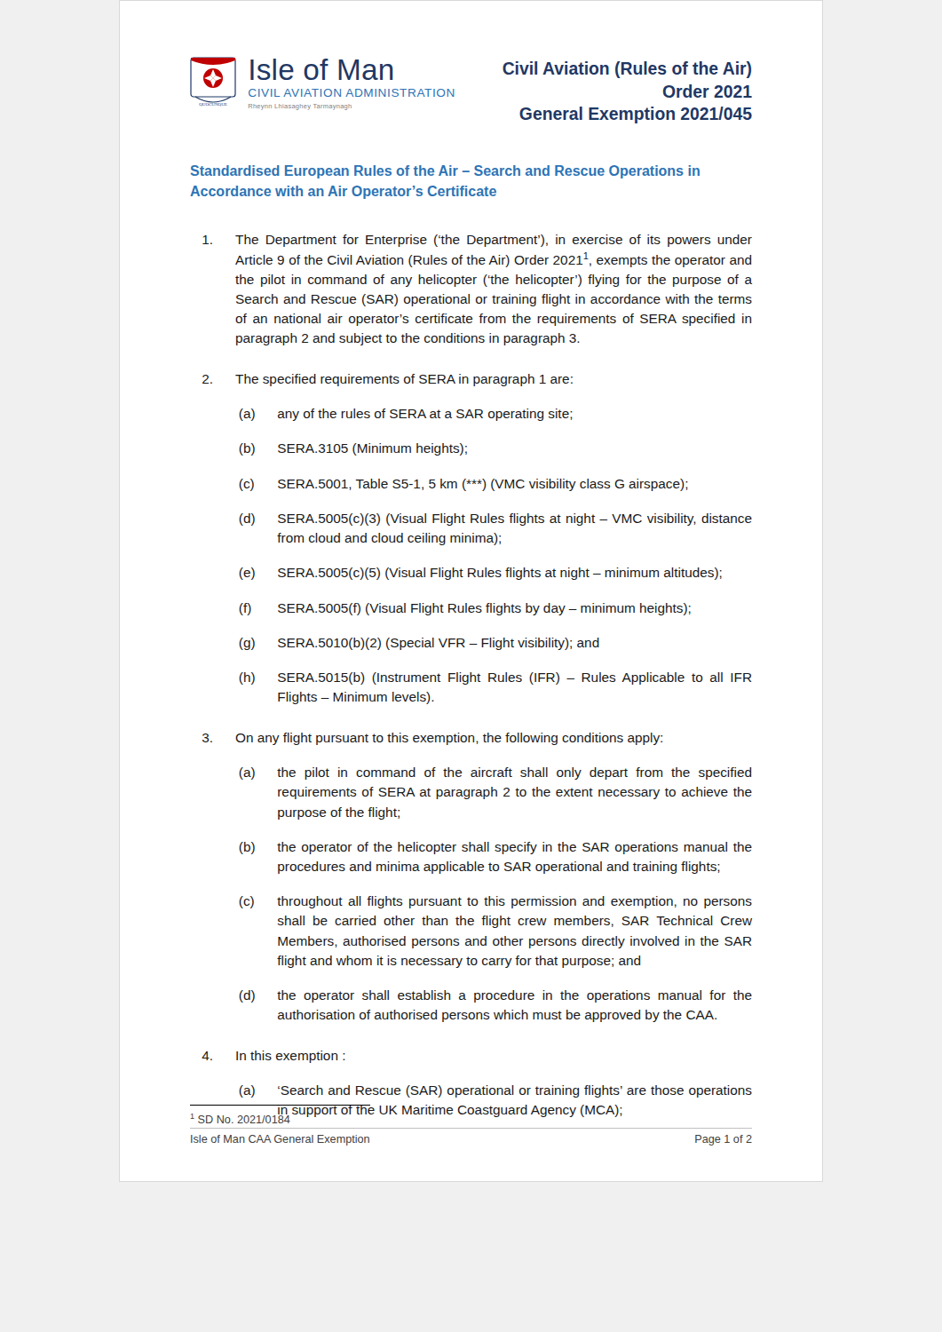QUOCUNQUE
Isle of Man CIVIL AVIATION ADMINISTRATION Rheynn Lhiasaghey Tarmaynagh
Civil Aviation (Rules of the Air) Order 2021
General Exemption 2021/045
Standardised European Rules of the Air – Search and Rescue Operations in Accordance with an Air Operator’s Certificate
The Department for Enterprise (‘the Department’), in exercise of its powers under Article 9 of the Civil Aviation (Rules of the Air) Order 20211, exempts the operator and the pilot in command of any helicopter (‘the helicopter’) flying for the purpose of a Search and Rescue (SAR) operational or training flight in accordance with the terms of an national air operator’s certificate from the requirements of SERA specified in paragraph 2 and subject to the conditions in paragraph 3.
The specified requirements of SERA in paragraph 1 are:
any of the rules of SERA at a SAR operating site;
SERA.3105 (Minimum heights);
SERA.5001, Table S5-1, 5 km (***) (VMC visibility class G airspace);
SERA.5005(c)(3) (Visual Flight Rules flights at night – VMC visibility, distance from cloud and cloud ceiling minima);
SERA.5005(c)(5) (Visual Flight Rules flights at night – minimum altitudes);
SERA.5005(f) (Visual Flight Rules flights by day – minimum heights);
SERA.5010(b)(2) (Special VFR – Flight visibility); and
SERA.5015(b) (Instrument Flight Rules (IFR) – Rules Applicable to all IFR Flights – Minimum levels).
On any flight pursuant to this exemption, the following conditions apply:
the pilot in command of the aircraft shall only depart from the specified requirements of SERA at paragraph 2 to the extent necessary to achieve the purpose of the flight;
the operator of the helicopter shall specify in the SAR operations manual the procedures and minima applicable to SAR operational and training flights;
throughout all flights pursuant to this permission and exemption, no persons shall be carried other than the flight crew members, SAR Technical Crew Members, authorised persons and other persons directly involved in the SAR flight and whom it is necessary to carry for that purpose; and
the operator shall establish a procedure in the operations manual for the authorisation of authorised persons which must be approved by the CAA.
In this exemption :
‘Search and Rescue (SAR) operational or training flights’ are those operations in support of the UK Maritime Coastguard Agency (MCA);
1 SD No. 2021/0184
Isle of Man CAA General Exemption Page 1 of 2